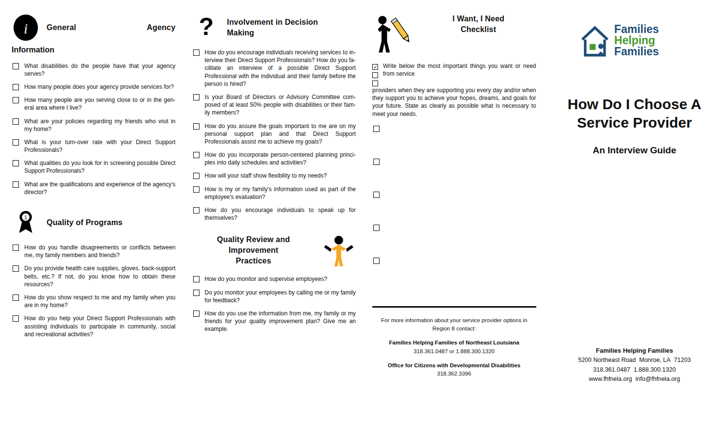i
General Agency
Information
What disabilities do the people have that your agency serves?
How many people does your agency provide services for?
How many people are you serving close to or in the general area where I live?
What are your policies regarding my friends who visit in my home?
What is your turn-over rate with your Direct Support Professionals?
What qualities do you look for in screening possible Direct Support Professionals?
What are the qualifications and experience of the agency's director?
1
Quality of Programs
How do you handle disagreements or conflicts between me, my family members and friends?
Do you provide health care supplies, gloves, back-support belts, etc.? If not, do you know how to obtain these resources?
How do you show respect to me and my family when you are in my home?
How do you help your Direct Support Professionals with assisting individuals to participate in community, social and recreational activities?
?
Involvement in Decision
Making
How do you encourage individuals receiving services to interview their Direct Support Professionals? How do you facilitate an interview of a possible Direct Support Professional with the individual and their family before the person is hired?
Is your Board of Directors or Advisory Committee composed of at least 50% people with disabilities or their family members?
How do you assure the goals important to me are on my personal support plan and that Direct Support Professionals assist me to achieve my goals?
How do you incorporate person-centered planning principles into daily schedules and activities?
How will your staff show flexibility to my needs?
How is my or my family's information used as part of the employee's evaluation?
How do you encourage individuals to speak up for themselves?
Quality Review and
Improvement
Practices
How do you monitor and supervise employees?
Do you monitor your employees by calling me or my family for feedback?
How do you use the information from me, my family or my friends for your quality improvement plan? Give me an example.
I Want, I Need
Checklist
Write below the most important things you want or need from service
providers when they are supporting you every day and/or when they support you to achieve your hopes, dreams, and goals for your future. State as clearly as possible what is necessary to meet your needs.
For more information about your service provider options in Region 8 contact:
Families Helping Families of Northeast Louisiana 318.361.0487 or 1.888.300.1320
Office for Citizens with Developmental Disabilities 318.362.3396
Families Helping Families
How Do I Choose A
Service Provider
An Interview Guide
Families Helping Families 5200 Northeast Road Monroe, LA 71203
318.361.0487 1.888.300.1320
www.fhfnela.org info@fhfnela.org